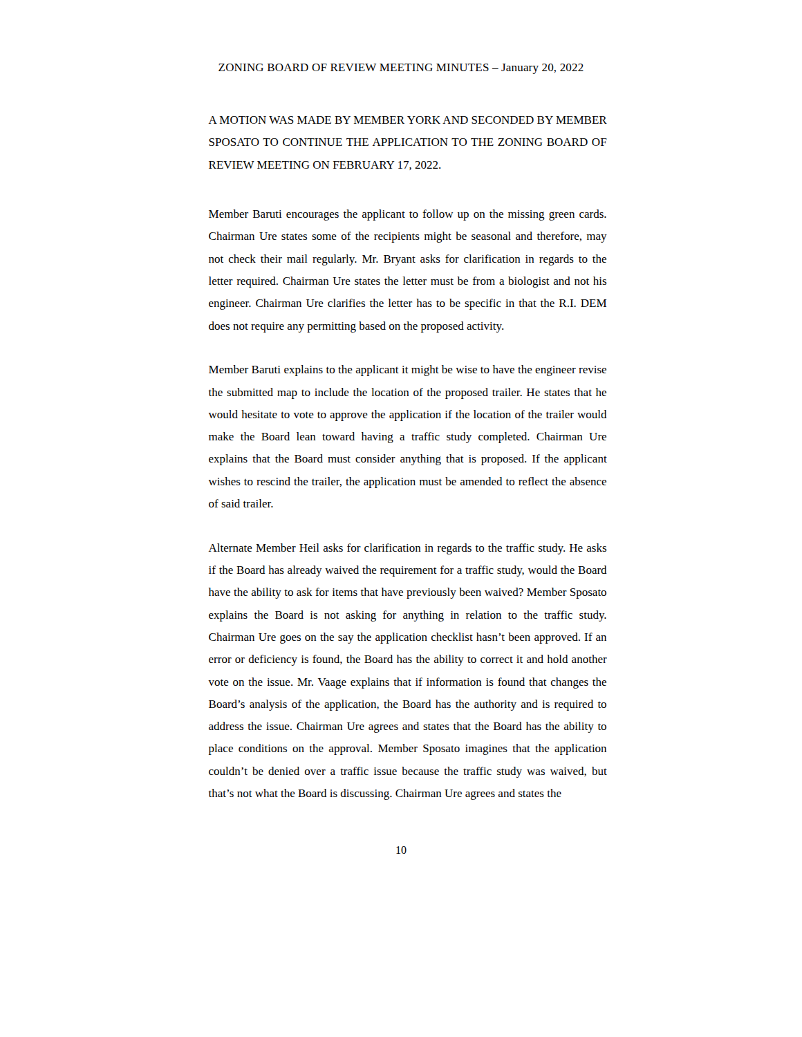ZONING BOARD OF REVIEW MEETING MINUTES – January 20, 2022
A motion was made by Member York and seconded by Member Sposato to continue the application to the Zoning Board of Review meeting on February 17, 2022.
Member Baruti encourages the applicant to follow up on the missing green cards. Chairman Ure states some of the recipients might be seasonal and therefore, may not check their mail regularly. Mr. Bryant asks for clarification in regards to the letter required. Chairman Ure states the letter must be from a biologist and not his engineer. Chairman Ure clarifies the letter has to be specific in that the R.I. DEM does not require any permitting based on the proposed activity.
Member Baruti explains to the applicant it might be wise to have the engineer revise the submitted map to include the location of the proposed trailer. He states that he would hesitate to vote to approve the application if the location of the trailer would make the Board lean toward having a traffic study completed. Chairman Ure explains that the Board must consider anything that is proposed. If the applicant wishes to rescind the trailer, the application must be amended to reflect the absence of said trailer.
Alternate Member Heil asks for clarification in regards to the traffic study. He asks if the Board has already waived the requirement for a traffic study, would the Board have the ability to ask for items that have previously been waived? Member Sposato explains the Board is not asking for anything in relation to the traffic study. Chairman Ure goes on the say the application checklist hasn’t been approved. If an error or deficiency is found, the Board has the ability to correct it and hold another vote on the issue. Mr. Vaage explains that if information is found that changes the Board’s analysis of the application, the Board has the authority and is required to address the issue. Chairman Ure agrees and states that the Board has the ability to place conditions on the approval. Member Sposato imagines that the application couldn’t be denied over a traffic issue because the traffic study was waived, but that’s not what the Board is discussing. Chairman Ure agrees and states the
10